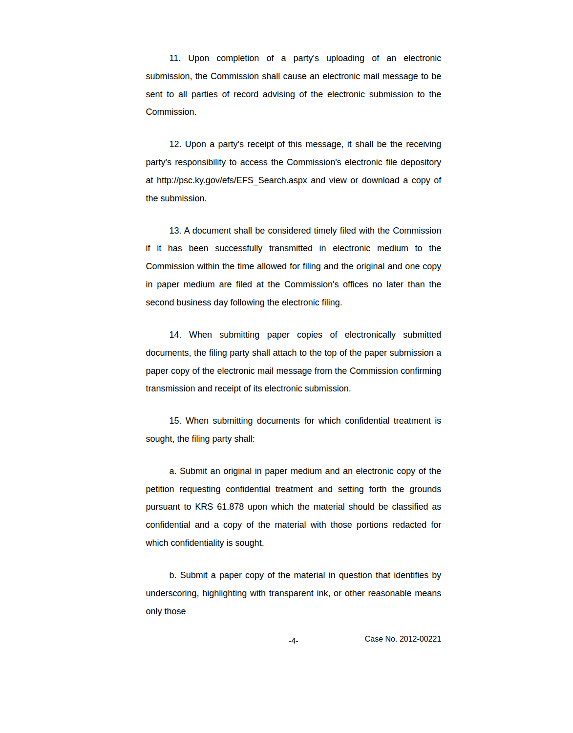11. Upon completion of a party's uploading of an electronic submission, the Commission shall cause an electronic mail message to be sent to all parties of record advising of the electronic submission to the Commission.
12. Upon a party's receipt of this message, it shall be the receiving party's responsibility to access the Commission's electronic file depository at http://psc.ky.gov/efs/EFS_Search.aspx and view or download a copy of the submission.
13. A document shall be considered timely filed with the Commission if it has been successfully transmitted in electronic medium to the Commission within the time allowed for filing and the original and one copy in paper medium are filed at the Commission's offices no later than the second business day following the electronic filing.
14. When submitting paper copies of electronically submitted documents, the filing party shall attach to the top of the paper submission a paper copy of the electronic mail message from the Commission confirming transmission and receipt of its electronic submission.
15. When submitting documents for which confidential treatment is sought, the filing party shall:
a. Submit an original in paper medium and an electronic copy of the petition requesting confidential treatment and setting forth the grounds pursuant to KRS 61.878 upon which the material should be classified as confidential and a copy of the material with those portions redacted for which confidentiality is sought.
b. Submit a paper copy of the material in question that identifies by underscoring, highlighting with transparent ink, or other reasonable means only those
-4- Case No. 2012-00221